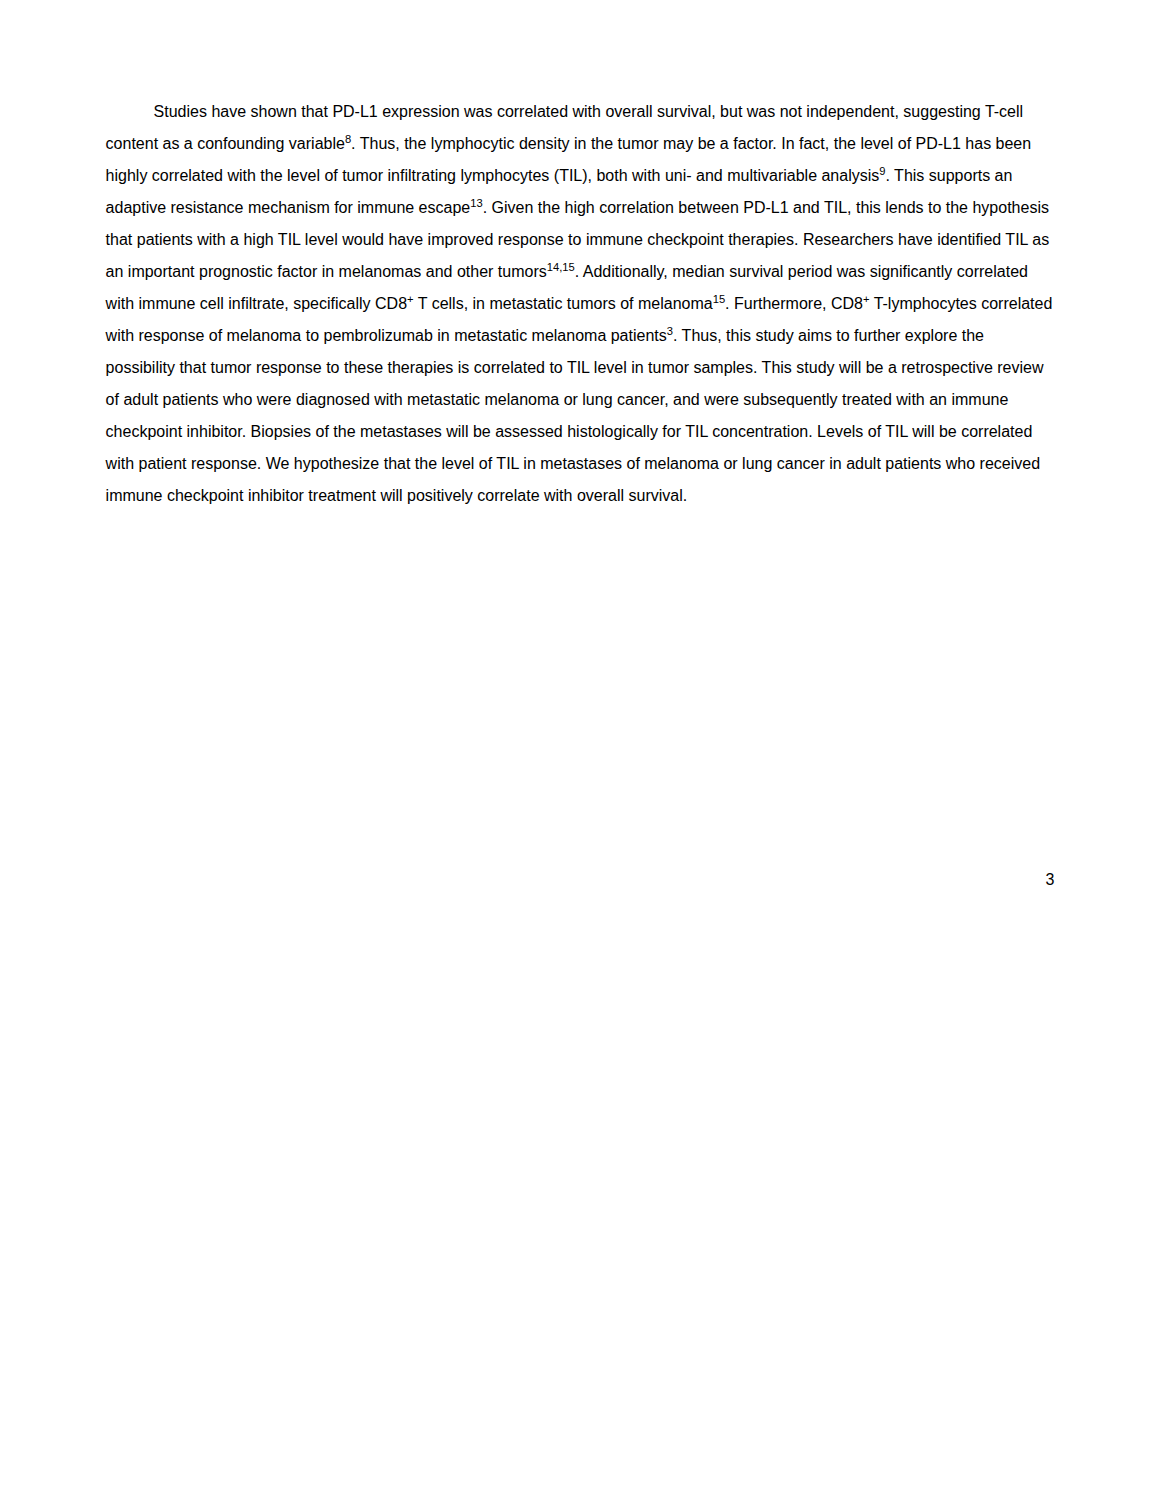Studies have shown that PD-L1 expression was correlated with overall survival, but was not independent, suggesting T-cell content as a confounding variable8. Thus, the lymphocytic density in the tumor may be a factor. In fact, the level of PD-L1 has been highly correlated with the level of tumor infiltrating lymphocytes (TIL), both with uni- and multivariable analysis9. This supports an adaptive resistance mechanism for immune escape13. Given the high correlation between PD-L1 and TIL, this lends to the hypothesis that patients with a high TIL level would have improved response to immune checkpoint therapies. Researchers have identified TIL as an important prognostic factor in melanomas and other tumors14,15. Additionally, median survival period was significantly correlated with immune cell infiltrate, specifically CD8+ T cells, in metastatic tumors of melanoma15. Furthermore, CD8+ T-lymphocytes correlated with response of melanoma to pembrolizumab in metastatic melanoma patients3. Thus, this study aims to further explore the possibility that tumor response to these therapies is correlated to TIL level in tumor samples. This study will be a retrospective review of adult patients who were diagnosed with metastatic melanoma or lung cancer, and were subsequently treated with an immune checkpoint inhibitor. Biopsies of the metastases will be assessed histologically for TIL concentration. Levels of TIL will be correlated with patient response. We hypothesize that the level of TIL in metastases of melanoma or lung cancer in adult patients who received immune checkpoint inhibitor treatment will positively correlate with overall survival.
3